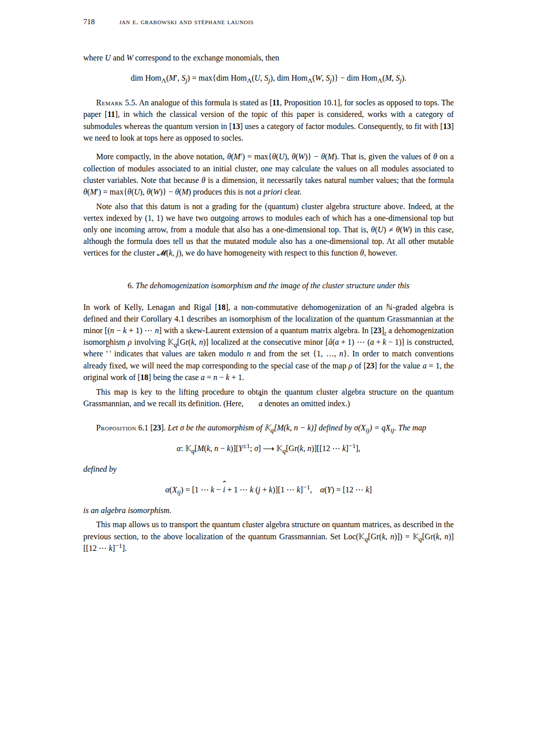718 jan e. grabowski and stéphane launois
where U and W correspond to the exchange monomials, then
dim HomΛ(M′, Sj) = max{dim HomΛ(U, Sj), dim HomΛ(W, Sj)} − dim HomΛ(M, Sj).
Remark 5.5. An analogue of this formula is stated as [11, Proposition 10.1], for socles as opposed to tops. The paper [11], in which the classical version of the topic of this paper is considered, works with a category of submodules whereas the quantum version in [13] uses a category of factor modules. Consequently, to fit with [13] we need to look at tops here as opposed to socles.
More compactly, in the above notation, θ(M′) = max{θ(U), θ(W)} − θ(M). That is, given the values of θ on a collection of modules associated to an initial cluster, one may calculate the values on all modules associated to cluster variables. Note that because θ is a dimension, it necessarily takes natural number values; that the formula θ(M′) = max{θ(U), θ(W)} − θ(M) produces this is not a priori clear.
Note also that this datum is not a grading for the (quantum) cluster algebra structure above. Indeed, at the vertex indexed by (1, 1) we have two outgoing arrows to modules each of which has a one-dimensional top but only one incoming arrow, from a module that also has a one-dimensional top. That is, θ(U) ≠ θ(W) in this case, although the formula does tell us that the mutated module also has a one-dimensional top. At all other mutable vertices for the cluster 𝓜(k, j), we do have homogeneity with respect to this function θ, however.
6. The dehomogenization isomorphism and the image of the cluster structure under this
In work of Kelly, Lenagan and Rigal [18], a non-commutative dehomogenization of an ℕ-graded algebra is defined and their Corollary 4.1 describes an isomorphism of the localization of the quantum Grassmannian at the minor [(n − k + 1) ⋯ n] with a skew-Laurent extension of a quantum matrix algebra. In [23], a dehomogenization isomorphism ρ involving 𝕂q[Gr(k, n)] localized at the consecutive minor [ã(a + 1) ⋯ (a + k − 1)] is constructed, where ' ' indicates that values are taken modulo n and from the set {1, …, n}. In order to match conventions already fixed, we will need the map corresponding to the special case of the map ρ of [23] for the value a = 1, the original work of [18] being the case a = n − k + 1.
This map is key to the lifting procedure to obtain the quantum cluster algebra structure on the quantum Grassmannian, and we recall its definition. (Here, a denotes an omitted index.)
Proposition 6.1 [23]. Let σ be the automorphism of 𝕂q[M(k, n − k)] defined by σ(Xij) = qXij. The map
α: 𝕂q[M(k, n − k)][Y±1; σ] ⟶ 𝕂q[Gr(k, n)][[12 ⋯ k]−1],
defined by
α(Xij) = [1 ⋯ k − i + 1 ⋯ k (j + k)][1 ⋯ k]−1, α(Y) = [12 ⋯ k]
is an algebra isomorphism.
This map allows us to transport the quantum cluster algebra structure on quantum matrices, as described in the previous section, to the above localization of the quantum Grassmannian. Set Loc(𝕂q[Gr(k, n)]) = 𝕂q[Gr(k, n)][[12 ⋯ k]−1].